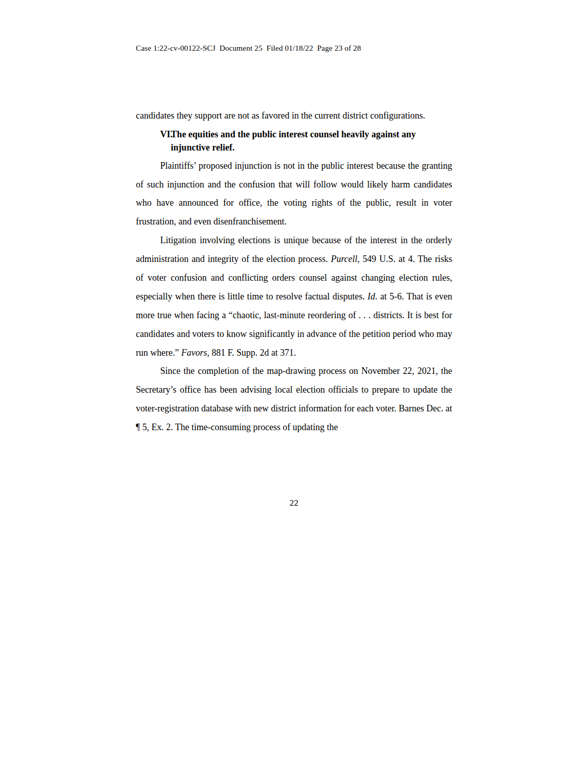Case 1:22-cv-00122-SCJ Document 25 Filed 01/18/22 Page 23 of 28
candidates they support are not as favored in the current district configurations.
VI.
The equities and the public interest counsel heavily against any injunctive relief.
Plaintiffs’ proposed injunction is not in the public interest because the granting of such injunction and the confusion that will follow would likely harm candidates who have announced for office, the voting rights of the public, result in voter frustration, and even disenfranchisement.
Litigation involving elections is unique because of the interest in the orderly administration and integrity of the election process. Purcell, 549 U.S. at 4. The risks of voter confusion and conflicting orders counsel against changing election rules, especially when there is little time to resolve factual disputes. Id. at 5-6. That is even more true when facing a “chaotic, last-minute reordering of . . . districts. It is best for candidates and voters to know significantly in advance of the petition period who may run where.” Favors, 881 F. Supp. 2d at 371.
Since the completion of the map-drawing process on November 22, 2021, the Secretary’s office has been advising local election officials to prepare to update the voter-registration database with new district information for each voter. Barnes Dec. at ¶ 5, Ex. 2. The time-consuming process of updating the
22